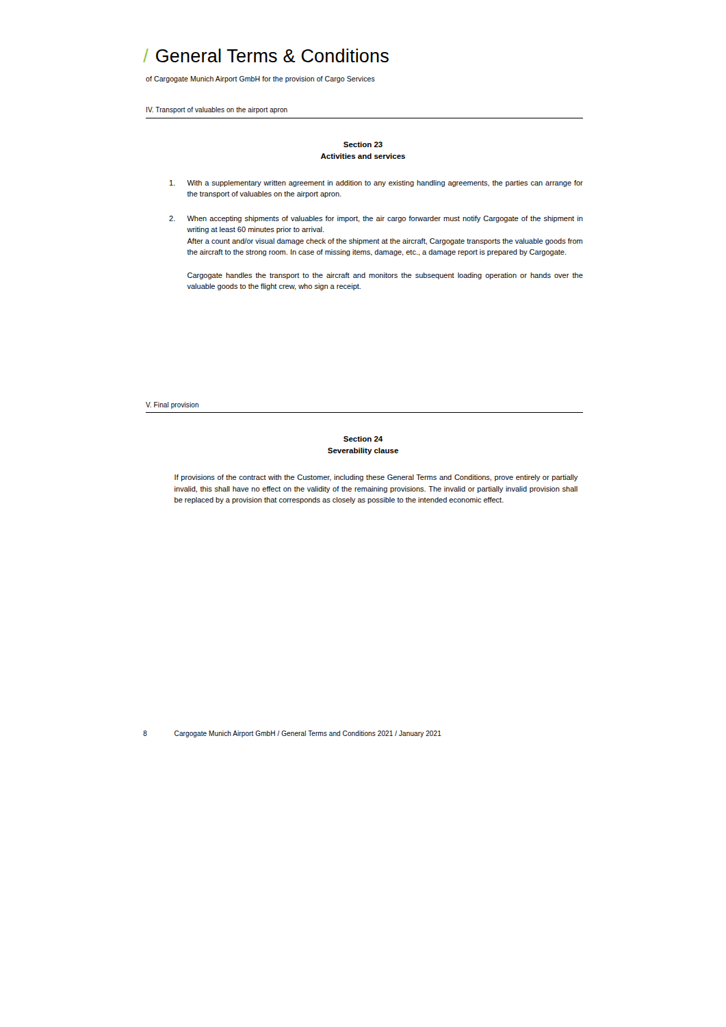/ General Terms & Conditions
of Cargogate Munich Airport GmbH for the provision of Cargo Services
IV. Transport of valuables on the airport apron
Section 23
Activities and services
With a supplementary written agreement in addition to any existing handling agreements, the parties can arrange for the transport of valuables on the airport apron.
When accepting shipments of valuables for import, the air cargo forwarder must notify Cargogate of the shipment in writing at least 60 minutes prior to arrival.
After a count and/or visual damage check of the shipment at the aircraft, Cargogate transports the valuable goods from the aircraft to the strong room. In case of missing items, damage, etc., a damage report is prepared by Cargogate.
Cargogate handles the transport to the aircraft and monitors the subsequent loading operation or hands over the valuable goods to the flight crew, who sign a receipt.
V. Final provision
Section 24
Severability clause
If provisions of the contract with the Customer, including these General Terms and Conditions, prove entirely or partially invalid, this shall have no effect on the validity of the remaining provisions. The invalid or partially invalid provision shall be replaced by a provision that corresponds as closely as possible to the intended economic effect.
8 Cargogate Munich Airport GmbH / General Terms and Conditions 2021 / January 2021